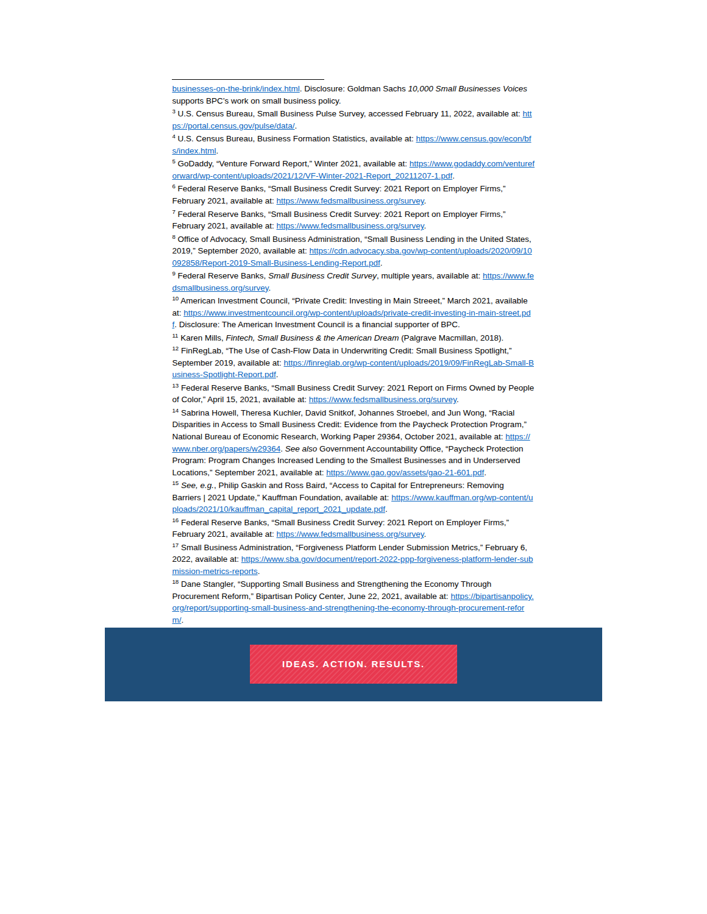businesses-on-the-brink/index.html. Disclosure: Goldman Sachs 10,000 Small Businesses Voices supports BPC’s work on small business policy.
3 U.S. Census Bureau, Small Business Pulse Survey, accessed February 11, 2022, available at: https://portal.census.gov/pulse/data/.
4 U.S. Census Bureau, Business Formation Statistics, available at: https://www.census.gov/econ/bfs/index.html.
5 GoDaddy, “Venture Forward Report,” Winter 2021, available at: https://www.godaddy.com/ventureforward/wp-content/uploads/2021/12/VF-Winter-2021-Report_20211207-1.pdf.
6 Federal Reserve Banks, “Small Business Credit Survey: 2021 Report on Employer Firms,” February 2021, available at: https://www.fedsmallbusiness.org/survey.
7 Federal Reserve Banks, “Small Business Credit Survey: 2021 Report on Employer Firms,” February 2021, available at: https://www.fedsmallbusiness.org/survey.
8 Office of Advocacy, Small Business Administration, “Small Business Lending in the United States, 2019,” September 2020, available at: https://cdn.advocacy.sba.gov/wp-content/uploads/2020/09/10092858/Report-2019-Small-Business-Lending-Report.pdf.
9 Federal Reserve Banks, Small Business Credit Survey, multiple years, available at: https://www.fedsmallbusiness.org/survey.
10 American Investment Council, “Private Credit: Investing in Main Streeet,” March 2021, available at: https://www.investmentcouncil.org/wp-content/uploads/private-credit-investing-in-main-street.pdf. Disclosure: The American Investment Council is a financial supporter of BPC.
11 Karen Mills, Fintech, Small Business & the American Dream (Palgrave Macmillan, 2018).
12 FinRegLab, “The Use of Cash-Flow Data in Underwriting Credit: Small Business Spotlight,” September 2019, available at: https://finreglab.org/wp-content/uploads/2019/09/FinRegLab-Small-Business-Spotlight-Report.pdf.
13 Federal Reserve Banks, “Small Business Credit Survey: 2021 Report on Firms Owned by People of Color,” April 15, 2021, available at: https://www.fedsmallbusiness.org/survey.
14 Sabrina Howell, Theresa Kuchler, David Snitkof, Johannes Stroebel, and Jun Wong, “Racial Disparities in Access to Small Business Credit: Evidence from the Paycheck Protection Program,” National Bureau of Economic Research, Working Paper 29364, October 2021, available at: https://www.nber.org/papers/w29364. See also Government Accountability Office, “Paycheck Protection Program: Program Changes Increased Lending to the Smallest Businesses and in Underserved Locations,” September 2021, available at: https://www.gao.gov/assets/gao-21-601.pdf.
15 See, e.g., Philip Gaskin and Ross Baird, “Access to Capital for Entrepreneurs: Removing Barriers | 2021 Update,” Kauffman Foundation, available at: https://www.kauffman.org/wp-content/uploads/2021/10/kauffman_capital_report_2021_update.pdf.
16 Federal Reserve Banks, “Small Business Credit Survey: 2021 Report on Employer Firms,” February 2021, available at: https://www.fedsmallbusiness.org/survey.
17 Small Business Administration, “Forgiveness Platform Lender Submission Metrics,” February 6, 2022, available at: https://www.sba.gov/document/report-2022-ppp-forgiveness-platform-lender-submission-metrics-reports.
18 Dane Stangler, “Supporting Small Business and Strengthening the Economy Through Procurement Reform,” Bipartisan Policy Center, June 22, 2021, available at: https://bipartisanpolicy.org/report/supporting-small-business-and-strengthening-the-economy-through-procurement-reform/.
Ideas. Action. Results.